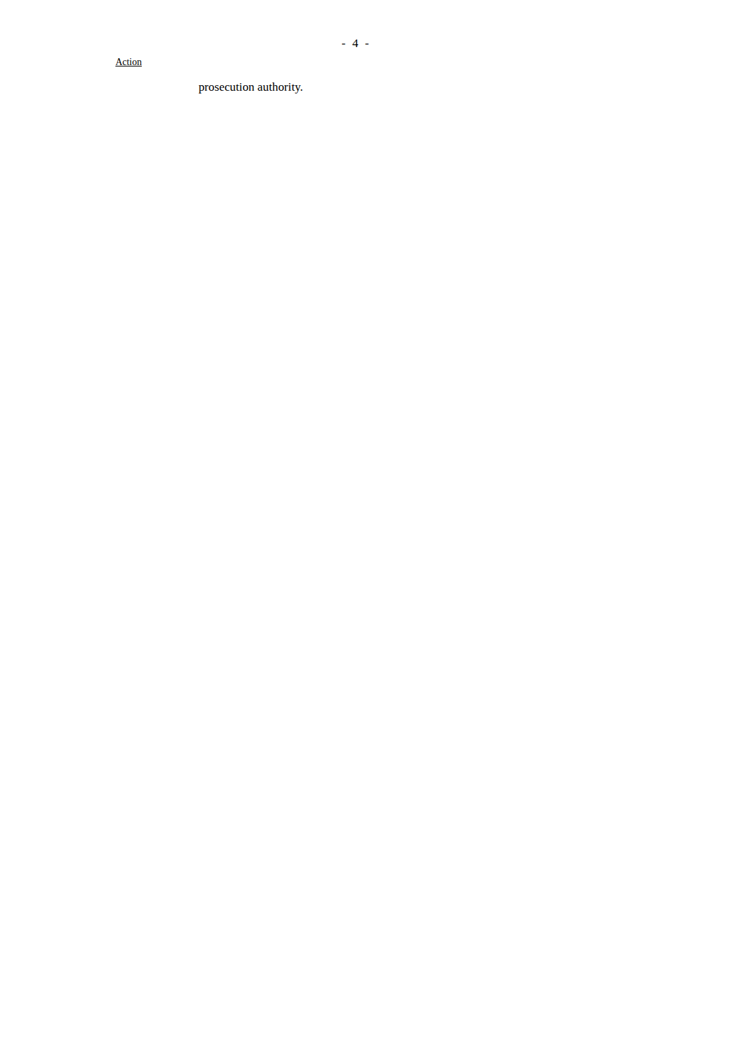- 4 -
Action
prosecution authority.